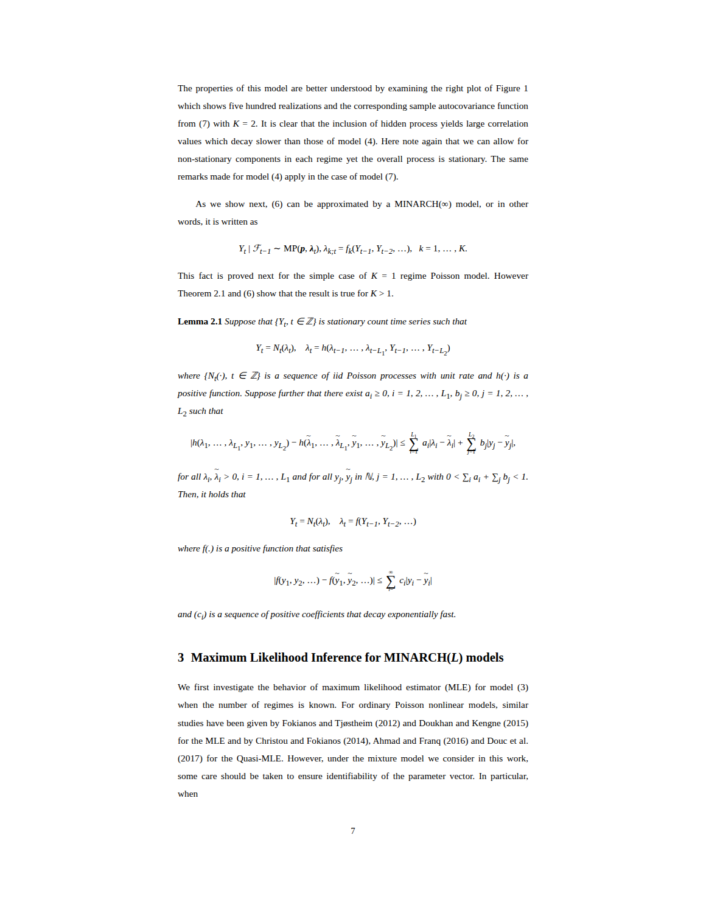The properties of this model are better understood by examining the right plot of Figure 1 which shows five hundred realizations and the corresponding sample autocovariance function from (7) with K = 2. It is clear that the inclusion of hidden process yields large correlation values which decay slower than those of model (4). Here note again that we can allow for non-stationary components in each regime yet the overall process is stationary. The same remarks made for model (4) apply in the case of model (7).
As we show next, (6) can be approximated by a MINARCH(∞) model, or in other words, it is written as
Yt | ℱt−1 ∼ MP(p, λt), λk;t = fk(Yt−1, Yt−2, …), k = 1, … , K.
This fact is proved next for the simple case of K = 1 regime Poisson model. However Theorem 2.1 and (6) show that the result is true for K > 1.
Lemma 2.1 Suppose that {Yt, t ∈ ℤ} is stationary count time series such that
Yt = Nt(λt), λt = h(λt−1, … , λt−L1, Yt−1, … , Yt−L2)
where {Nt(·), t ∈ ℤ} is a sequence of iid Poisson processes with unit rate and h(·) is a positive function. Suppose further that there exist ai ≥ 0, i = 1, 2, … , L1, bj ≥ 0, j = 1, 2, … , L2 such that
|h(λ1, … , λL1, y1, … , yL2) − h(λ1, … , λL1, y1, … , yL2)| ≤ L1∑i=1 ai|λi − λi| + L2∑j=1 bj|yj − yj|,
for all λi, λi > 0, i = 1, … , L1 and for all yj, yj in ℕ, j = 1, … , L2 with 0 < ∑i ai + ∑j bj < 1. Then, it holds that
Yt = Nt(λt), λt = f(Yt−1, Yt−2, …)
where f(.) is a positive function that satisfies
|f(y1, y2, …) − f(y1, y2, …)| ≤ ∞∑i= ci|yi − yi|
and (ci) is a sequence of positive coefficients that decay exponentially fast.
3 Maximum Likelihood Inference for MINARCH(L) models
We first investigate the behavior of maximum likelihood estimator (MLE) for model (3) when the number of regimes is known. For ordinary Poisson nonlinear models, similar studies have been given by Fokianos and Tjøstheim (2012) and Doukhan and Kengne (2015) for the MLE and by Christou and Fokianos (2014), Ahmad and Franq (2016) and Douc et al. (2017) for the Quasi-MLE. However, under the mixture model we consider in this work, some care should be taken to ensure identifiability of the parameter vector. In particular, when
7